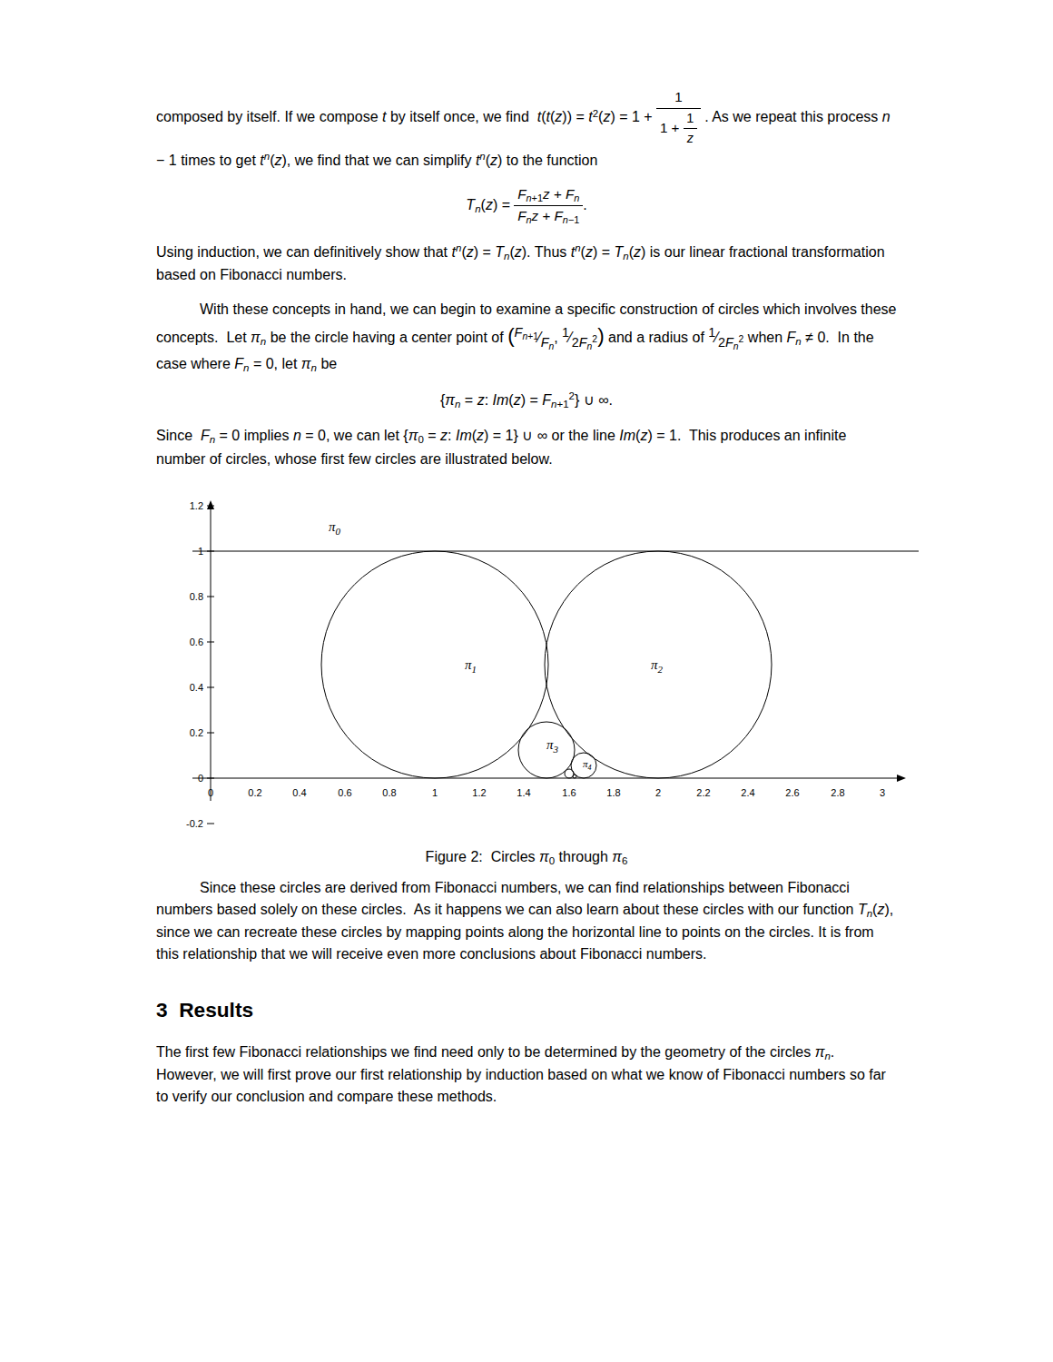composed by itself. If we compose t by itself once, we find t(t(z)) = t2(z) = 1 + 11 + 1 z . As we repeat this process n − 1 times to get tn(z), we find that we can simplify tn(z) to the function
Tn(z) = Fn+1z + Fn Fnz + Fn−1.
Using induction, we can definitively show that tn(z) = Tn(z). Thus tn(z) = Tn(z) is our linear fractional transformation based on Fibonacci numbers.
With these concepts in hand, we can begin to examine a specific construction of circles which involves these concepts. Let πn be the circle having a center point of (Fn+1⁄Fn, 1⁄2Fn2) and a radius of 1⁄2Fn2 when Fn ≠ 0. In the case where Fn = 0, let πn be
{πn = z: Im(z) = Fn+12} ∪ ∞.
Since Fn = 0 implies n = 0, we can let {π0 = z: Im(z) = 1} ∪ ∞ or the line Im(z) = 1. This produces an infinite number of circles, whose first few circles are illustrated below.
Scale: x: 0 at px 60, 3 at px 800 => 246.667 px per unit y: 0 at px 320, 1 at px 70 => 250 px per unit 1.2 1 0.8 0.6 0.4 0.2 0 -0.2 0 0.2 0.4 0.6 0.8 1 1.2 1.4 1.6 1.8 2 2.2 2.4 2.6 2.8 3 π0 π1 π2 π3 π4
Figure 2: Circles π0 through π6
Since these circles are derived from Fibonacci numbers, we can find relationships between Fibonacci numbers based solely on these circles. As it happens we can also learn about these circles with our function Tn(z), since we can recreate these circles by mapping points along the horizontal line to points on the circles. It is from this relationship that we will receive even more conclusions about Fibonacci numbers.
3 Results
The first few Fibonacci relationships we find need only to be determined by the geometry of the circles πn. However, we will first prove our first relationship by induction based on what we know of Fibonacci numbers so far to verify our conclusion and compare these methods.